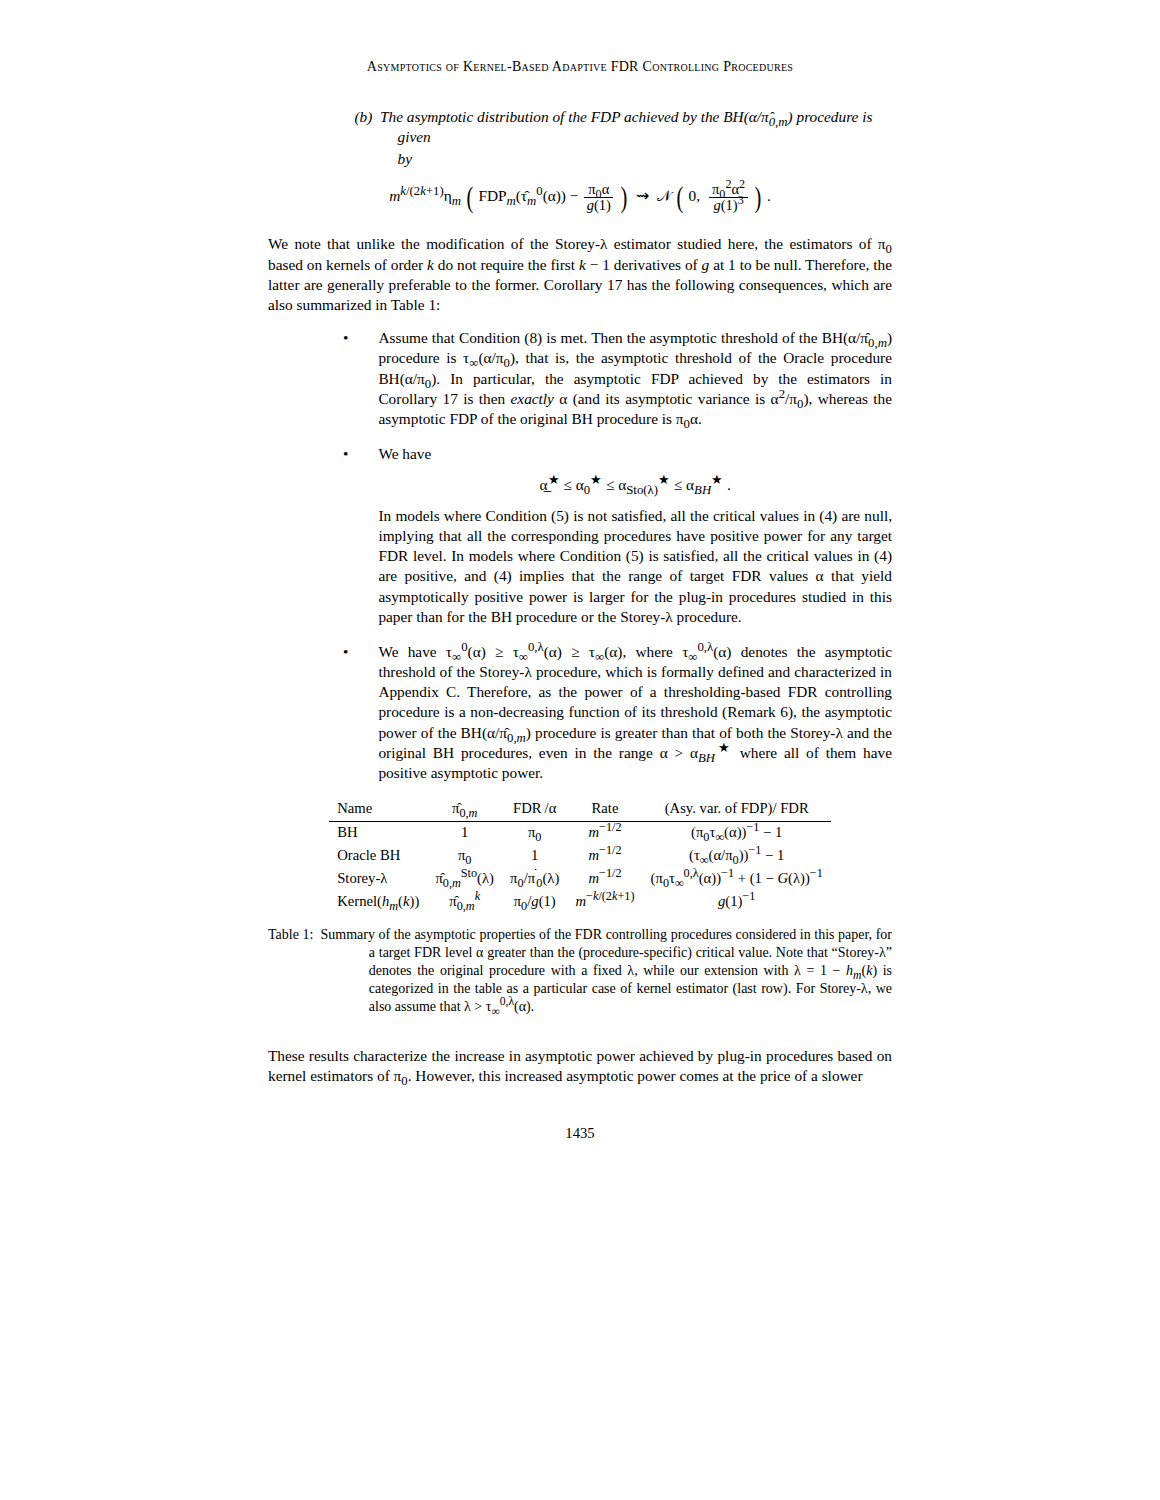Asymptotics of Kernel-Based Adaptive FDR Controlling Procedures
(b) The asymptotic distribution of the FDP achieved by the BH(α/π̂0,m) procedure is given
by
mk/(2k+1)ηm ( FDPm(τ̂m0(α)) − π0α g(1) ) ⇝ 𝒩 ( 0, π02α2 g(1)3 ) .
We note that unlike the modification of the Storey-λ estimator studied here, the estimators of π0 based on kernels of order k do not require the first k − 1 derivatives of g at 1 to be null. Therefore, the latter are generally preferable to the former. Corollary 17 has the following consequences, which are also summarized in Table 1:
Assume that Condition (8) is met. Then the asymptotic threshold of the BH(α/π̂0,m) procedure is τ∞(α/π0), that is, the asymptotic threshold of the Oracle procedure BH(α/π0). In particular, the asymptotic FDP achieved by the estimators in Corollary 17 is then exactly α (and its asymptotic variance is α2/π0), whereas the asymptotic FDP of the original BH procedure is π0α.
We have
α̲★ ≤ α0★ ≤ αSto(λ)★ ≤ αBH★ .
In models where Condition (5) is not satisfied, all the critical values in (4) are null, implying that all the corresponding procedures have positive power for any target FDR level. In models where Condition (5) is satisfied, all the critical values in (4) are positive, and (4) implies that the range of target FDR values α that yield asymptotically positive power is larger for the plug-in procedures studied in this paper than for the BH procedure or the Storey-λ procedure.
We have τ∞0(α) ≥ τ∞0,λ(α) ≥ τ∞(α), where τ∞0,λ(α) denotes the asymptotic threshold of the Storey-λ procedure, which is formally defined and characterized in Appendix C. Therefore, as the power of a thresholding-based FDR controlling procedure is a non-decreasing function of its threshold (Remark 6), the asymptotic power of the BH(α/π̂0,m) procedure is greater than that of both the Storey-λ and the original BH procedures, even in the range α > αBH★ where all of them have positive asymptotic power.
| Name | π̂ 0, m | FDR /α | Rate | (Asy. var. of FDP)/ FDR |
| --- | --- | --- | --- | --- |
| BH | 1 | π 0 | m −1/2 | (π 0 τ ∞ (α)) −1 − 1 |
| Oracle BH | π 0 | 1 | m −1/2 | (τ ∞ (α/π 0 )) −1 − 1 |
| Storey-λ | π̂ 0, m Sto (λ) | π 0 /π 0 (λ) | m −1/2 | (π 0 τ ∞ 0,λ (α)) −1 + (1 − G (λ)) −1 |
| Kernel( h m ( k )) | π̂ 0, m k | π 0 / g (1) | m − k /(2 k +1) | g (1) −1 |
Table 1: Summary of the asymptotic properties of the FDR controlling procedures considered in this paper, for a target FDR level α greater than the (procedure-specific) critical value. Note that “Storey-λ” denotes the original procedure with a fixed λ, while our extension with λ = 1 − hm(k) is categorized in the table as a particular case of kernel estimator (last row). For Storey-λ, we also assume that λ > τ∞0,λ(α).
These results characterize the increase in asymptotic power achieved by plug-in procedures based on kernel estimators of π0. However, this increased asymptotic power comes at the price of a slower
1435